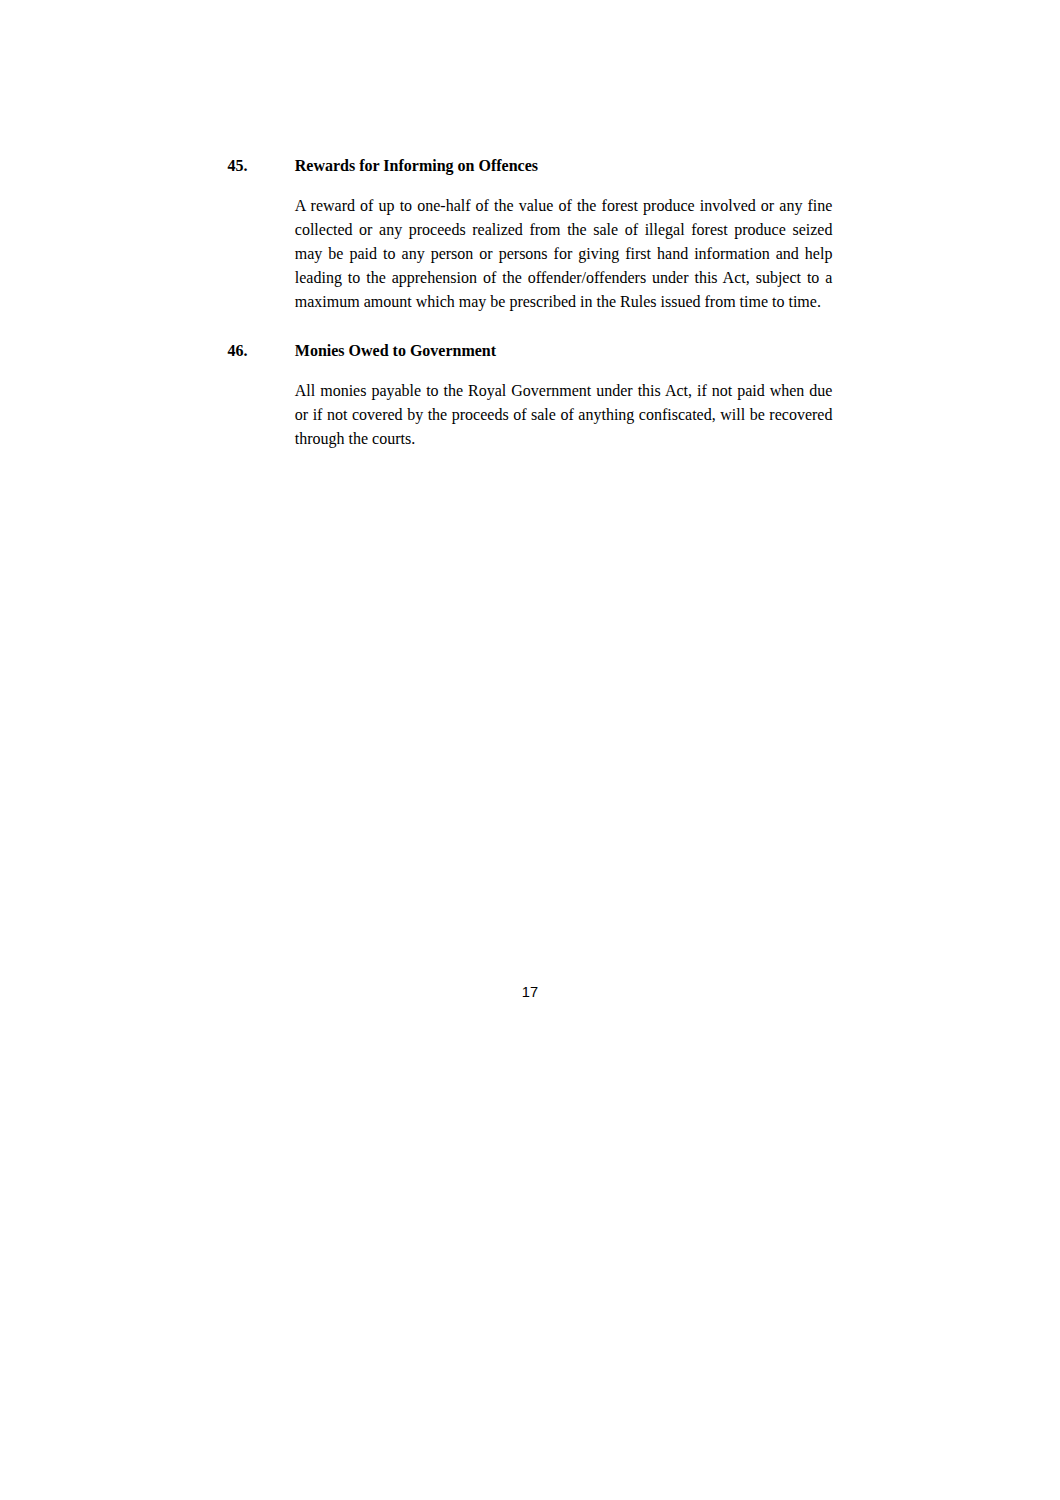45. Rewards for Informing on Offences
A reward of up to one-half of the value of the forest produce involved or any fine collected or any proceeds realized from the sale of illegal forest produce seized may be paid to any person or persons for giving first hand information and help leading to the apprehension of the offender/offenders under this Act, subject to a maximum amount which may be prescribed in the Rules issued from time to time.
46. Monies Owed to Government
All monies payable to the Royal Government under this Act, if not paid when due or if not covered by the proceeds of sale of anything confiscated, will be recovered through the courts.
17